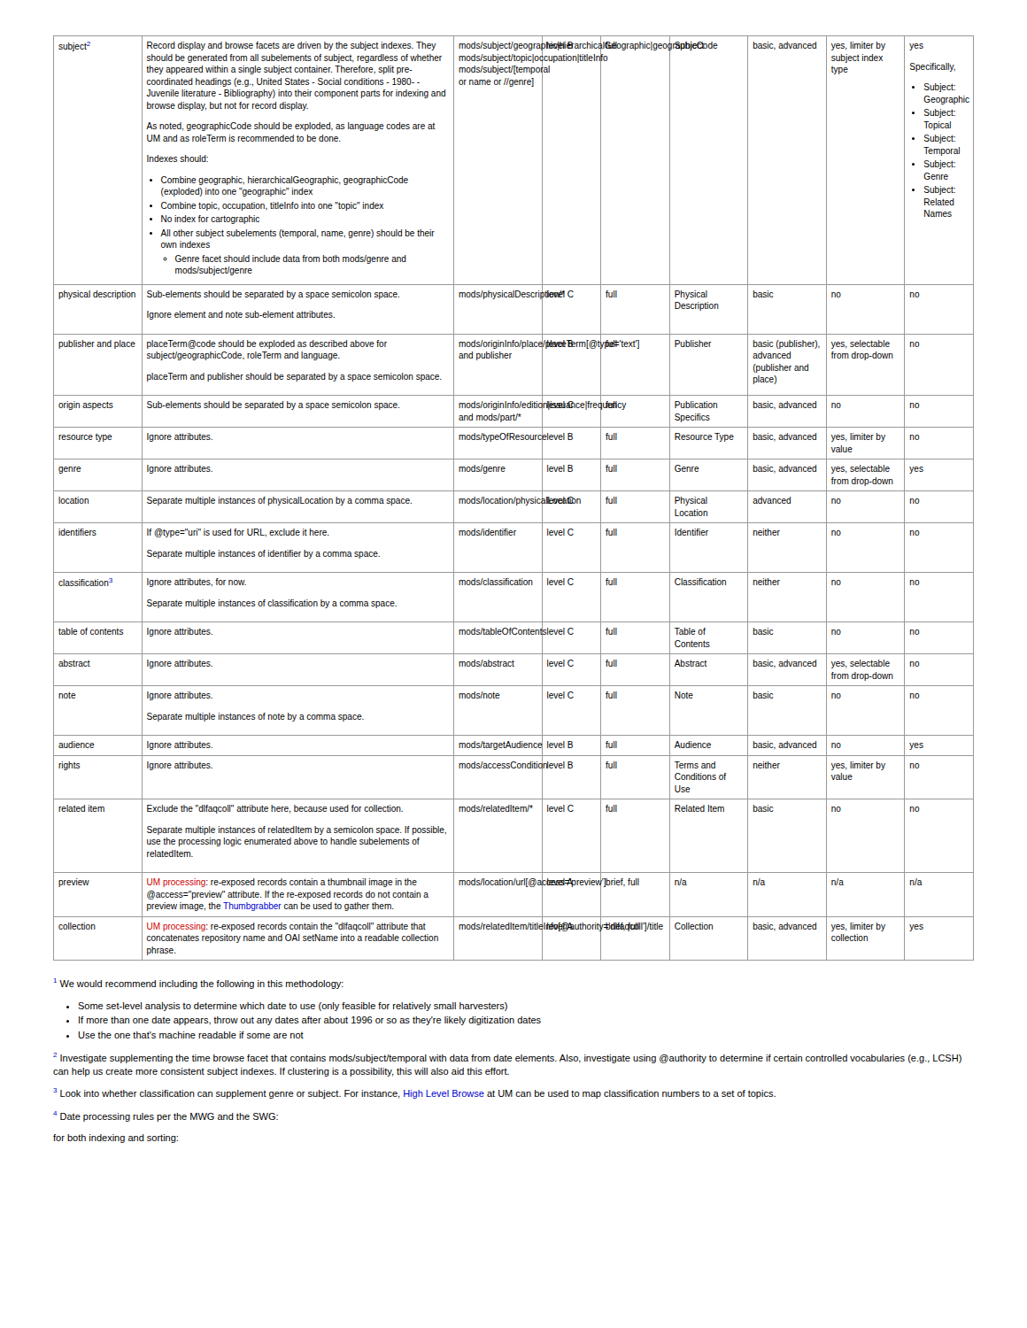| subject 2 | Record display and browse facets are driven by the subject indexes. They should be generated from all subelements of subject, regardless of whether they appeared within a single subject container. Therefore, split pre-coordinated headings (e.g., United States - Social conditions - 1980- - Juvenile literature - Bibliography) into their component parts for indexing and browse display, but not for record display. As noted, geographicCode should be exploded, as language codes are at UM and as roleTerm is recommended to be done. Indexes should: Combine geographic, hierarchicalGeographic, geographicCode (exploded) into one "geographic" index Combine topic, occupation, titleInfo into one "topic" index No index for cartographic All other subject subelements (temporal, name, genre) should be their own indexes Genre facet should include data from both mods/genre and mods/subject/genre | mods/subject/geographic/hierarchicalGeographic/geographicCode mods/subject/topic/occupation/titleInfo mods/subject/[temporal or name or //genre] | level B | full | Subject | basic, advanced | yes, limiter by subject index type | yes Specifically, Subject: Geographic Subject: Topical Subject: Temporal Subject: Genre Subject: Related Names |
| physical description | Sub-elements should be separated by a space semicolon space. Ignore element and note sub-element attributes. | mods/physicalDescription/* | level C | full | Physical Description | basic | no | no |
| publisher and place | placeTerm@code should be exploded as described above for subject/geographicCode, roleTerm and language. placeTerm and publisher should be separated by a space semicolon space. | mods/originInfo/place/placeTerm[@type='text'] and publisher | level B | full | Publisher | basic (publisher), advanced (publisher and place) | yes, selectable from drop-down | no |
| origin aspects | Sub-elements should be separated by a space semicolon space. | mods/originInfo/edition/issuance/frequency and mods/part/* | level C | full | Publication Specifics | basic, advanced | no | no |
| resource type | Ignore attributes. | mods/typeOfResource | level B | full | Resource Type | basic, advanced | yes, limiter by value | no |
| genre | Ignore attributes. | mods/genre | level B | full | Genre | basic, advanced | yes, selectable from drop-down | yes |
| location | Separate multiple instances of physicalLocation by a comma space. | mods/location/physicalLocation | level C | full | Physical Location | advanced | no | no |
| identifiers | If @type="uri" is used for URL, exclude it here. Separate multiple instances of identifier by a comma space. | mods/identifier | level C | full | Identifier | neither | no | no |
| classification 3 | Ignore attributes, for now. Separate multiple instances of classification by a comma space. | mods/classification | level C | full | Classification | neither | no | no |
| table of contents | Ignore attributes. | mods/tableOfContents | level C | full | Table of Contents | basic | no | no |
| abstract | Ignore attributes. | mods/abstract | level C | full | Abstract | basic, advanced | yes, selectable from drop-down | no |
| note | Ignore attributes. Separate multiple instances of note by a comma space. | mods/note | level C | full | Note | basic | no | no |
| audience | Ignore attributes. | mods/targetAudience | level B | full | Audience | basic, advanced | no | yes |
| rights | Ignore attributes. | mods/accessCondition | level B | full | Terms and Conditions of Use | neither | yes, limiter by value | no |
| related item | Exclude the "dlfaqcoll" attribute here, because used for collection. Separate multiple instances of relatedItem by a semicolon space. If possible, use the processing logic enumerated above to handle subelements of relatedItem. | mods/relatedItem/* | level C | full | Related Item | basic | no | no |
| preview | UM processing : re-exposed records contain a thumbnail image in the @access="preview" attribute. If the re-exposed records do not contain a preview image, the Thumbgrabber can be used to gather them. | mods/location/url[@access='preview'] | level A | brief, full | n/a | n/a | n/a | n/a |
| collection | UM processing : re-exposed records contain the "dlfaqcoll" attribute that concatenates repository name and OAI setName into a readable collection phrase. | mods/relatedItem/titleInfo[@authority='dlfaqcoll']/title | level A | brief, full | Collection | basic, advanced | yes, limiter by collection | yes |
1 We would recommend including the following in this methodology:
Some set-level analysis to determine which date to use (only feasible for relatively small harvesters)
If more than one date appears, throw out any dates after about 1996 or so as they're likely digitization dates
Use the one that's machine readable if some are not
2 Investigate supplementing the time browse facet that contains mods/subject/temporal with data from date elements. Also, investigate using @authority to determine if certain controlled vocabularies (e.g., LCSH) can help us create more consistent subject indexes. If clustering is a possibility, this will also aid this effort.
3 Look into whether classification can supplement genre or subject. For instance, High Level Browse at UM can be used to map classification numbers to a set of topics.
4 Date processing rules per the MWG and the SWG:
for both indexing and sorting: